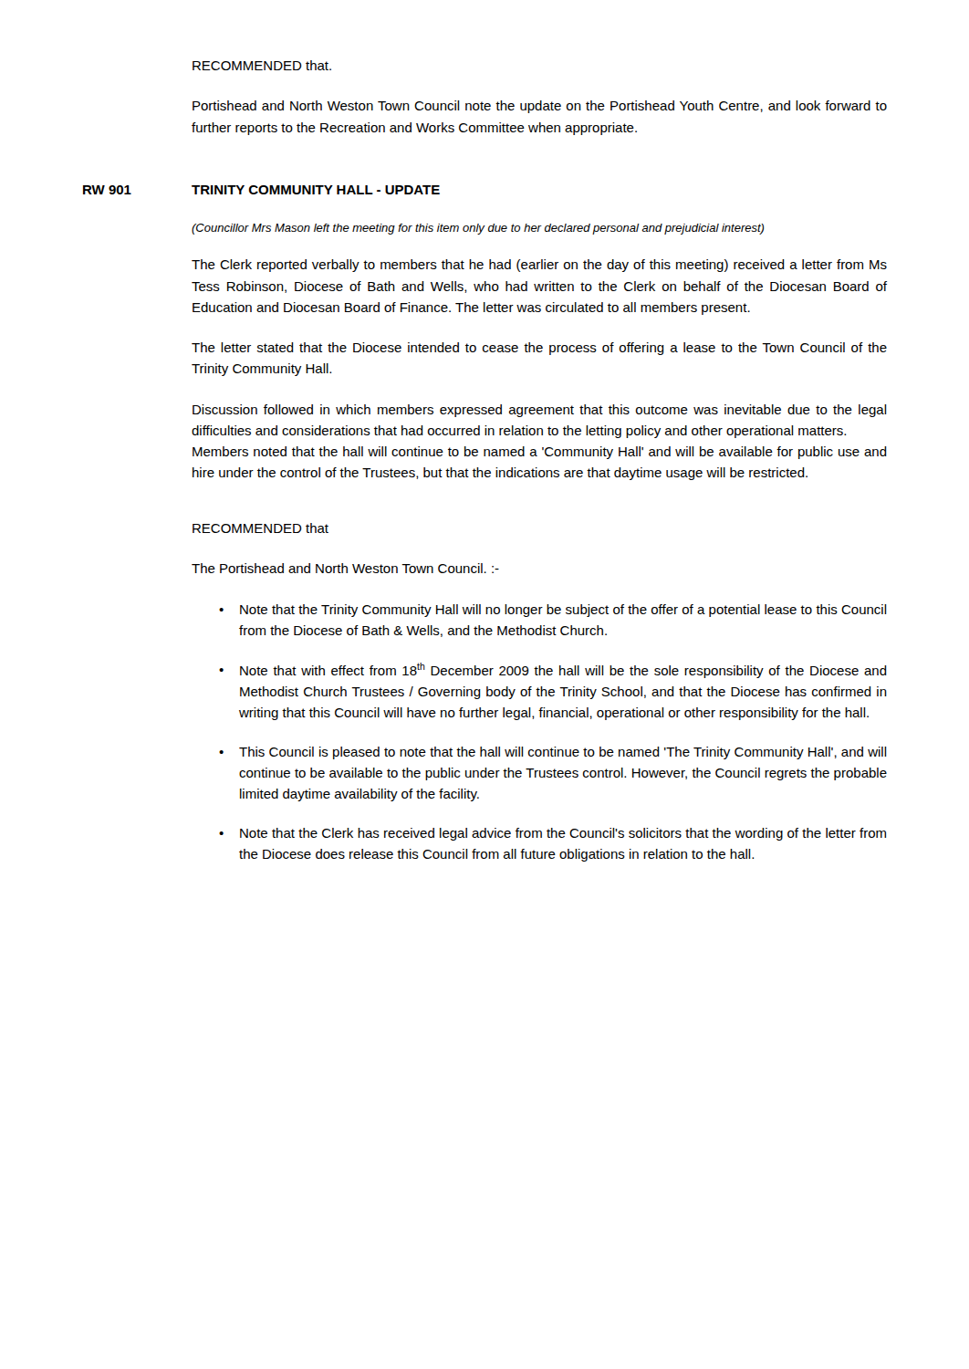RECOMMENDED that.
Portishead and North Weston Town Council note the update on the Portishead Youth Centre, and look forward to further reports to the Recreation and Works Committee when appropriate.
RW 901
TRINITY COMMUNITY HALL - UPDATE
(Councillor Mrs Mason left the meeting for this item only due to her declared personal and prejudicial interest)
The Clerk reported verbally to members that he had (earlier on the day of this meeting) received a letter from Ms Tess Robinson, Diocese of Bath and Wells, who had written to the Clerk on behalf of the Diocesan Board of Education and Diocesan Board of Finance. The letter was circulated to all members present.
The letter stated that the Diocese intended to cease the process of offering a lease to the Town Council of the Trinity Community Hall.
Discussion followed in which members expressed agreement that this outcome was inevitable due to the legal difficulties and considerations that had occurred in relation to the letting policy and other operational matters.
Members noted that the hall will continue to be named a 'Community Hall' and will be available for public use and hire under the control of the Trustees, but that the indications are that daytime usage will be restricted.
RECOMMENDED that
The Portishead and North Weston Town Council. :-
Note that the Trinity Community Hall will no longer be subject of the offer of a potential lease to this Council from the Diocese of Bath & Wells, and the Methodist Church.
Note that with effect from 18th December 2009 the hall will be the sole responsibility of the Diocese and Methodist Church Trustees / Governing body of the Trinity School, and that the Diocese has confirmed in writing that this Council will have no further legal, financial, operational or other responsibility for the hall.
This Council is pleased to note that the hall will continue to be named 'The Trinity Community Hall', and will continue to be available to the public under the Trustees control. However, the Council regrets the probable limited daytime availability of the facility.
Note that the Clerk has received legal advice from the Council's solicitors that the wording of the letter from the Diocese does release this Council from all future obligations in relation to the hall.